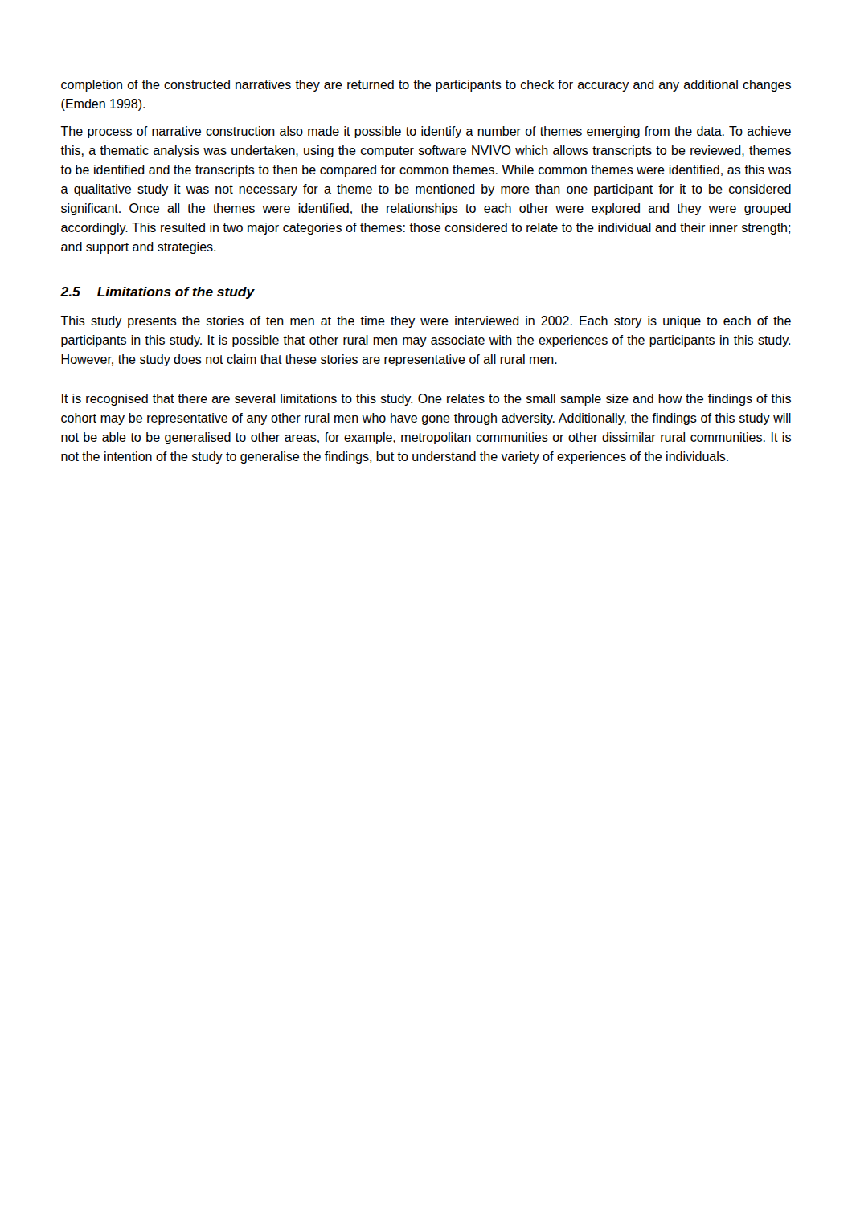completion of the constructed narratives they are returned to the participants to check for accuracy and any additional changes (Emden 1998).
The process of narrative construction also made it possible to identify a number of themes emerging from the data. To achieve this, a thematic analysis was undertaken, using the computer software NVIVO which allows transcripts to be reviewed, themes to be identified and the transcripts to then be compared for common themes. While common themes were identified, as this was a qualitative study it was not necessary for a theme to be mentioned by more than one participant for it to be considered significant. Once all the themes were identified, the relationships to each other were explored and they were grouped accordingly. This resulted in two major categories of themes: those considered to relate to the individual and their inner strength; and support and strategies.
2.5 Limitations of the study
This study presents the stories of ten men at the time they were interviewed in 2002. Each story is unique to each of the participants in this study. It is possible that other rural men may associate with the experiences of the participants in this study. However, the study does not claim that these stories are representative of all rural men.
It is recognised that there are several limitations to this study. One relates to the small sample size and how the findings of this cohort may be representative of any other rural men who have gone through adversity. Additionally, the findings of this study will not be able to be generalised to other areas, for example, metropolitan communities or other dissimilar rural communities. It is not the intention of the study to generalise the findings, but to understand the variety of experiences of the individuals.